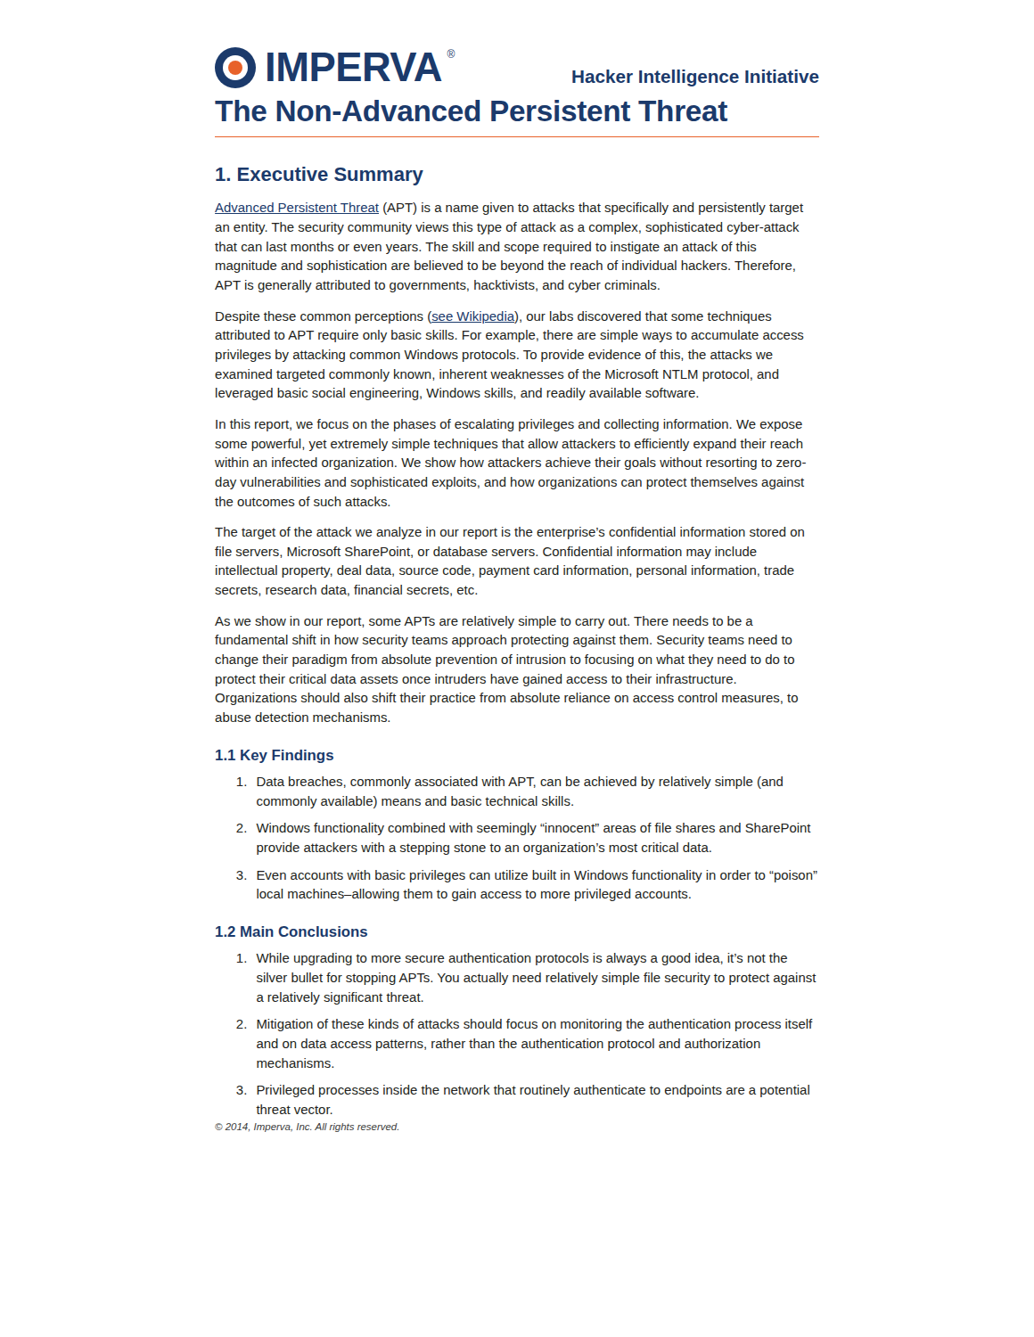IMPERVA®
Hacker Intelligence Initiative
The Non-Advanced Persistent Threat
1. Executive Summary
Advanced Persistent Threat (APT) is a name given to attacks that specifically and persistently target an entity. The security community views this type of attack as a complex, sophisticated cyber-attack that can last months or even years. The skill and scope required to instigate an attack of this magnitude and sophistication are believed to be beyond the reach of individual hackers. Therefore, APT is generally attributed to governments, hacktivists, and cyber criminals.
Despite these common perceptions (see Wikipedia), our labs discovered that some techniques attributed to APT require only basic skills. For example, there are simple ways to accumulate access privileges by attacking common Windows protocols. To provide evidence of this, the attacks we examined targeted commonly known, inherent weaknesses of the Microsoft NTLM protocol, and leveraged basic social engineering, Windows skills, and readily available software.
In this report, we focus on the phases of escalating privileges and collecting information. We expose some powerful, yet extremely simple techniques that allow attackers to efficiently expand their reach within an infected organization. We show how attackers achieve their goals without resorting to zero-day vulnerabilities and sophisticated exploits, and how organizations can protect themselves against the outcomes of such attacks.
The target of the attack we analyze in our report is the enterprise’s confidential information stored on file servers, Microsoft SharePoint, or database servers. Confidential information may include intellectual property, deal data, source code, payment card information, personal information, trade secrets, research data, financial secrets, etc.
As we show in our report, some APTs are relatively simple to carry out. There needs to be a fundamental shift in how security teams approach protecting against them. Security teams need to change their paradigm from absolute prevention of intrusion to focusing on what they need to do to protect their critical data assets once intruders have gained access to their infrastructure. Organizations should also shift their practice from absolute reliance on access control measures, to abuse detection mechanisms.
1.1 Key Findings
Data breaches, commonly associated with APT, can be achieved by relatively simple (and commonly available) means and basic technical skills.
Windows functionality combined with seemingly “innocent” areas of file shares and SharePoint provide attackers with a stepping stone to an organization’s most critical data.
Even accounts with basic privileges can utilize built in Windows functionality in order to “poison” local machines–allowing them to gain access to more privileged accounts.
1.2 Main Conclusions
While upgrading to more secure authentication protocols is always a good idea, it’s not the silver bullet for stopping APTs. You actually need relatively simple file security to protect against a relatively significant threat.
Mitigation of these kinds of attacks should focus on monitoring the authentication process itself and on data access patterns, rather than the authentication protocol and authorization mechanisms.
Privileged processes inside the network that routinely authenticate to endpoints are a potential threat vector.
© 2014, Imperva, Inc. All rights reserved.